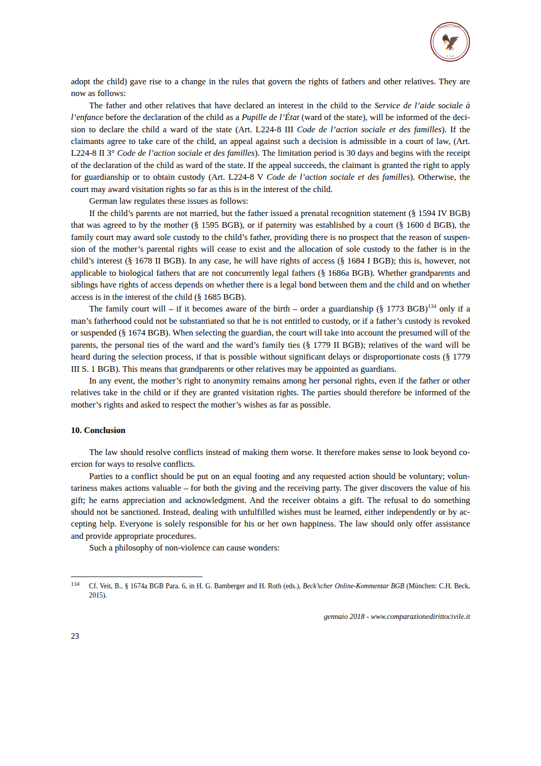COMPARAZIONE E DIRITTO CIVILE 🦅 ★ ★ ★
adopt the child) gave rise to a change in the rules that govern the rights of fathers and other relatives. They are now as follows:
The father and other relatives that have declared an interest in the child to the Service de l’aide sociale à l’enfance before the declaration of the child as a Pupille de l’État (ward of the state), will be informed of the decision to declare the child a ward of the state (Art. L224-8 III Code de l’action sociale et des familles). If the claimants agree to take care of the child, an appeal against such a decision is admissible in a court of law, (Art. L224-8 II 3° Code de l’action sociale et des familles). The limitation period is 30 days and begins with the receipt of the declaration of the child as ward of the state. If the appeal succeeds, the claimant is granted the right to apply for guardianship or to obtain custody (Art. L224-8 V Code de l’action sociale et des familles). Otherwise, the court may award visitation rights so far as this is in the interest of the child.
German law regulates these issues as follows:
If the child’s parents are not married, but the father issued a prenatal recognition statement (§ 1594 IV BGB) that was agreed to by the mother (§ 1595 BGB), or if paternity was established by a court (§ 1600 d BGB), the family court may award sole custody to the child’s father, providing there is no prospect that the reason of suspension of the mother’s parental rights will cease to exist and the allocation of sole custody to the father is in the child’s interest (§ 1678 II BGB). In any case, he will have rights of access (§ 1684 I BGB); this is, however, not applicable to biological fathers that are not concurrently legal fathers (§ 1686a BGB). Whether grandparents and siblings have rights of access depends on whether there is a legal bond between them and the child and on whether access is in the interest of the child (§ 1685 BGB).
The family court will – if it becomes aware of the birth – order a guardianship (§ 1773 BGB)134 only if a man’s fatherhood could not be substantiated so that he is not entitled to custody, or if a father’s custody is revoked or suspended (§ 1674 BGB). When selecting the guardian, the court will take into account the presumed will of the parents, the personal ties of the ward and the ward’s family ties (§ 1779 II BGB); relatives of the ward will be heard during the selection process, if that is possible without significant delays or disproportionate costs (§ 1779 III S. 1 BGB). This means that grandparents or other relatives may be appointed as guardians.
In any event, the mother’s right to anonymity remains among her personal rights, even if the father or other relatives take in the child or if they are granted visitation rights. The parties should therefore be informed of the mother’s rights and asked to respect the mother’s wishes as far as possible.
10. Conclusion
The law should resolve conflicts instead of making them worse. It therefore makes sense to look beyond coercion for ways to resolve conflicts.
Parties to a conflict should be put on an equal footing and any requested action should be voluntary; voluntariness makes actions valuable – for both the giving and the receiving party. The giver discovers the value of his gift; he earns appreciation and acknowledgment. And the receiver obtains a gift. The refusal to do something should not be sanctioned. Instead, dealing with unfulfilled wishes must be learned, either independently or by accepting help. Everyone is solely responsible for his or her own happiness. The law should only offer assistance and provide appropriate procedures.
Such a philosophy of non-violence can cause wonders:
134 Cf. Veit, B., § 1674a BGB Para. 6, in H. G. Bamberger and H. Roth (eds.), Beck’scher Online-Kommentar BGB (München: C.H. Beck, 2015).
gennaio 2018 - www.comparazionedirittocivile.it
23